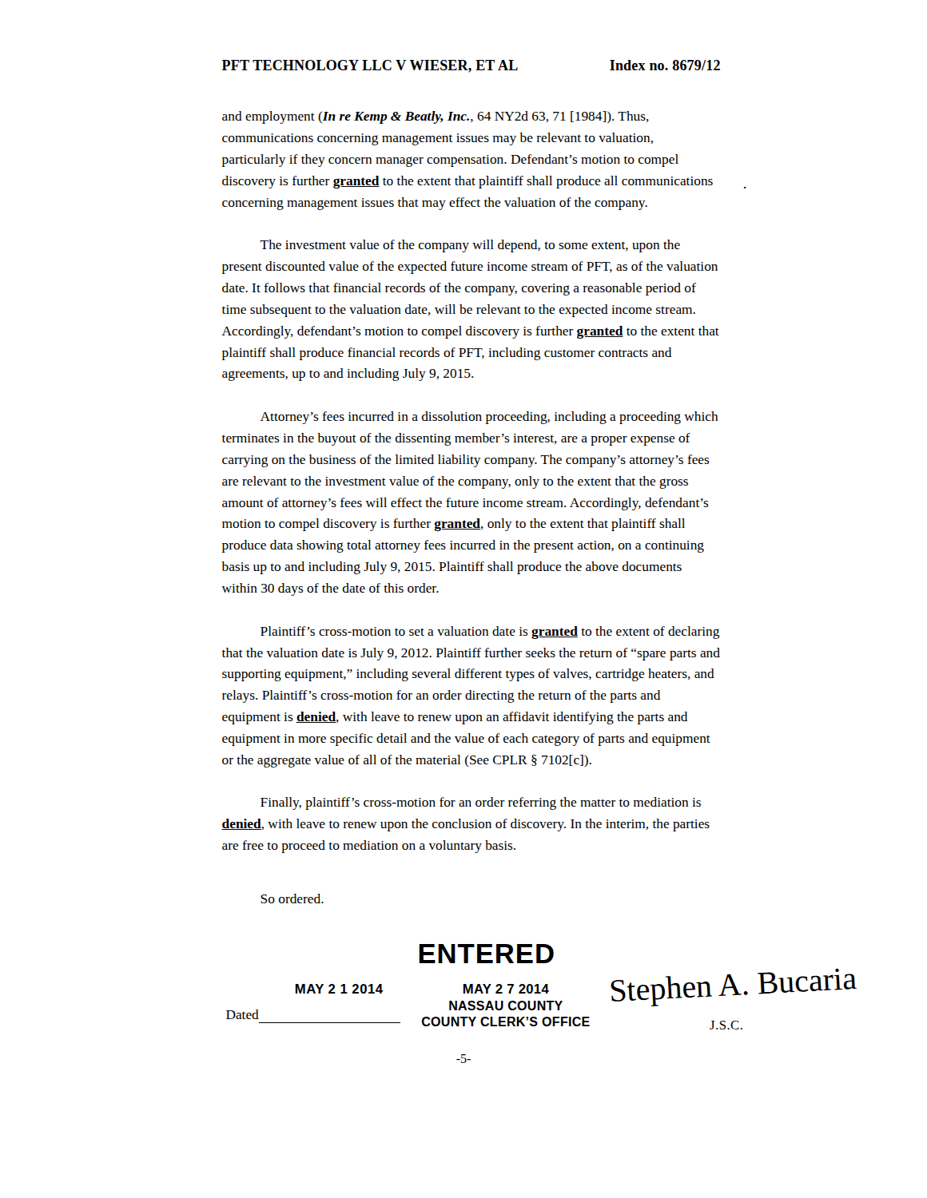PFT Technology LLC v Wieser, et al Index no. 8679/12
·
and employment (In re Kemp & Beatly, Inc., 64 NY2d 63, 71 [1984]). Thus, communications concerning management issues may be relevant to valuation, particularly if they concern manager compensation. Defendant’s motion to compel discovery is further granted to the extent that plaintiff shall produce all communications concerning management issues that may effect the valuation of the company.
The investment value of the company will depend, to some extent, upon the present discounted value of the expected future income stream of PFT, as of the valuation date. It follows that financial records of the company, covering a reasonable period of time subsequent to the valuation date, will be relevant to the expected income stream. Accordingly, defendant’s motion to compel discovery is further granted to the extent that plaintiff shall produce financial records of PFT, including customer contracts and agreements, up to and including July 9, 2015.
Attorney’s fees incurred in a dissolution proceeding, including a proceeding which terminates in the buyout of the dissenting member’s interest, are a proper expense of carrying on the business of the limited liability company. The company’s attorney’s fees are relevant to the investment value of the company, only to the extent that the gross amount of attorney’s fees will effect the future income stream. Accordingly, defendant’s motion to compel discovery is further granted, only to the extent that plaintiff shall produce data showing total attorney fees incurred in the present action, on a continuing basis up to and including July 9, 2015. Plaintiff shall produce the above documents within 30 days of the date of this order.
Plaintiff’s cross-motion to set a valuation date is granted to the extent of declaring that the valuation date is July 9, 2012. Plaintiff further seeks the return of “spare parts and supporting equipment,” including several different types of valves, cartridge heaters, and relays. Plaintiff’s cross-motion for an order directing the return of the parts and equipment is denied, with leave to renew upon an affidavit identifying the parts and equipment in more specific detail and the value of each category of parts and equipment or the aggregate value of all of the material (See CPLR § 7102[c]).
Finally, plaintiff’s cross-motion for an order referring the matter to mediation is denied, with leave to renew upon the conclusion of discovery. In the interim, the parties are free to proceed to mediation on a voluntary basis.
So ordered.
ENTERED
MAY 2 1 2014
Dated
MAY 2 7 2014
NASSAU COUNTY
COUNTY CLERK’S OFFICE
Stephen A. Bucaria
J.S.C.
-5-